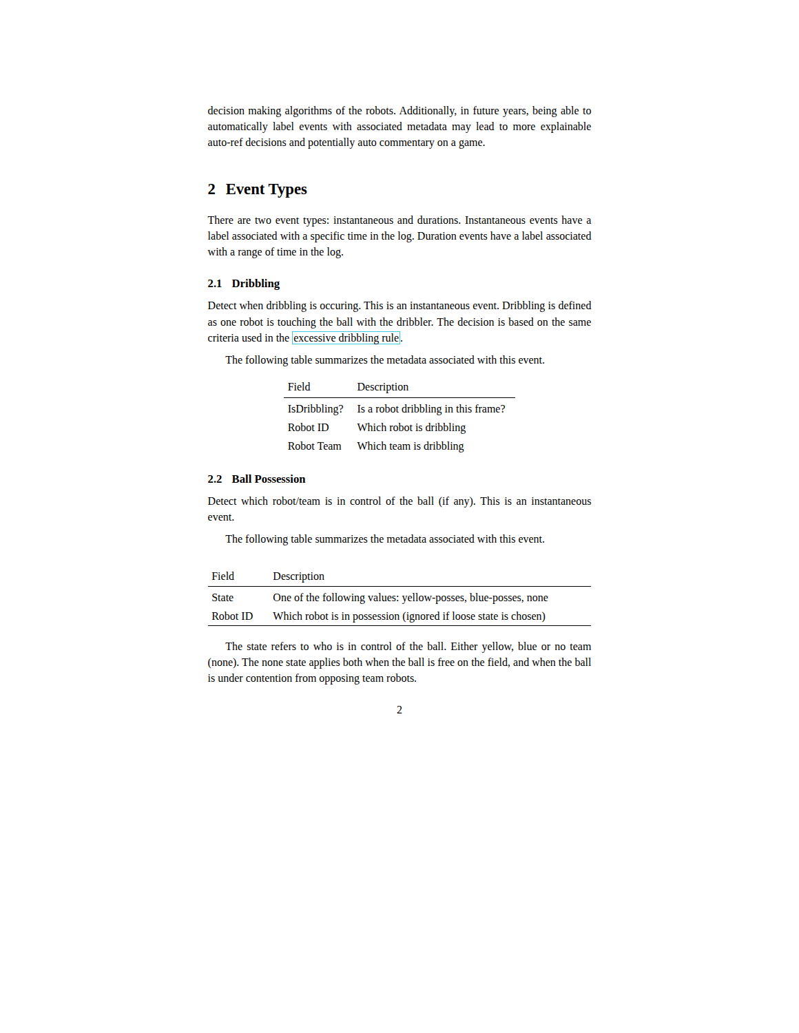decision making algorithms of the robots. Additionally, in future years, being able to automatically label events with associated metadata may lead to more explainable auto-ref decisions and potentially auto commentary on a game.
2 Event Types
There are two event types: instantaneous and durations. Instantaneous events have a label associated with a specific time in the log. Duration events have a label associated with a range of time in the log.
2.1 Dribbling
Detect when dribbling is occuring. This is an instantaneous event. Dribbling is defined as one robot is touching the ball with the dribbler. The decision is based on the same criteria used in the excessive dribbling rule.
The following table summarizes the metadata associated with this event.
| Field | Description |
| --- | --- |
| IsDribbling? | Is a robot dribbling in this frame? |
| Robot ID | Which robot is dribbling |
| Robot Team | Which team is dribbling |
2.2 Ball Possession
Detect which robot/team is in control of the ball (if any). This is an instantaneous event.
The following table summarizes the metadata associated with this event.
| Field | Description |
| --- | --- |
| State | One of the following values: yellow-posses, blue-posses, none |
| Robot ID | Which robot is in possession (ignored if loose state is chosen) |
The state refers to who is in control of the ball. Either yellow, blue or no team (none). The none state applies both when the ball is free on the field, and when the ball is under contention from opposing team robots.
2